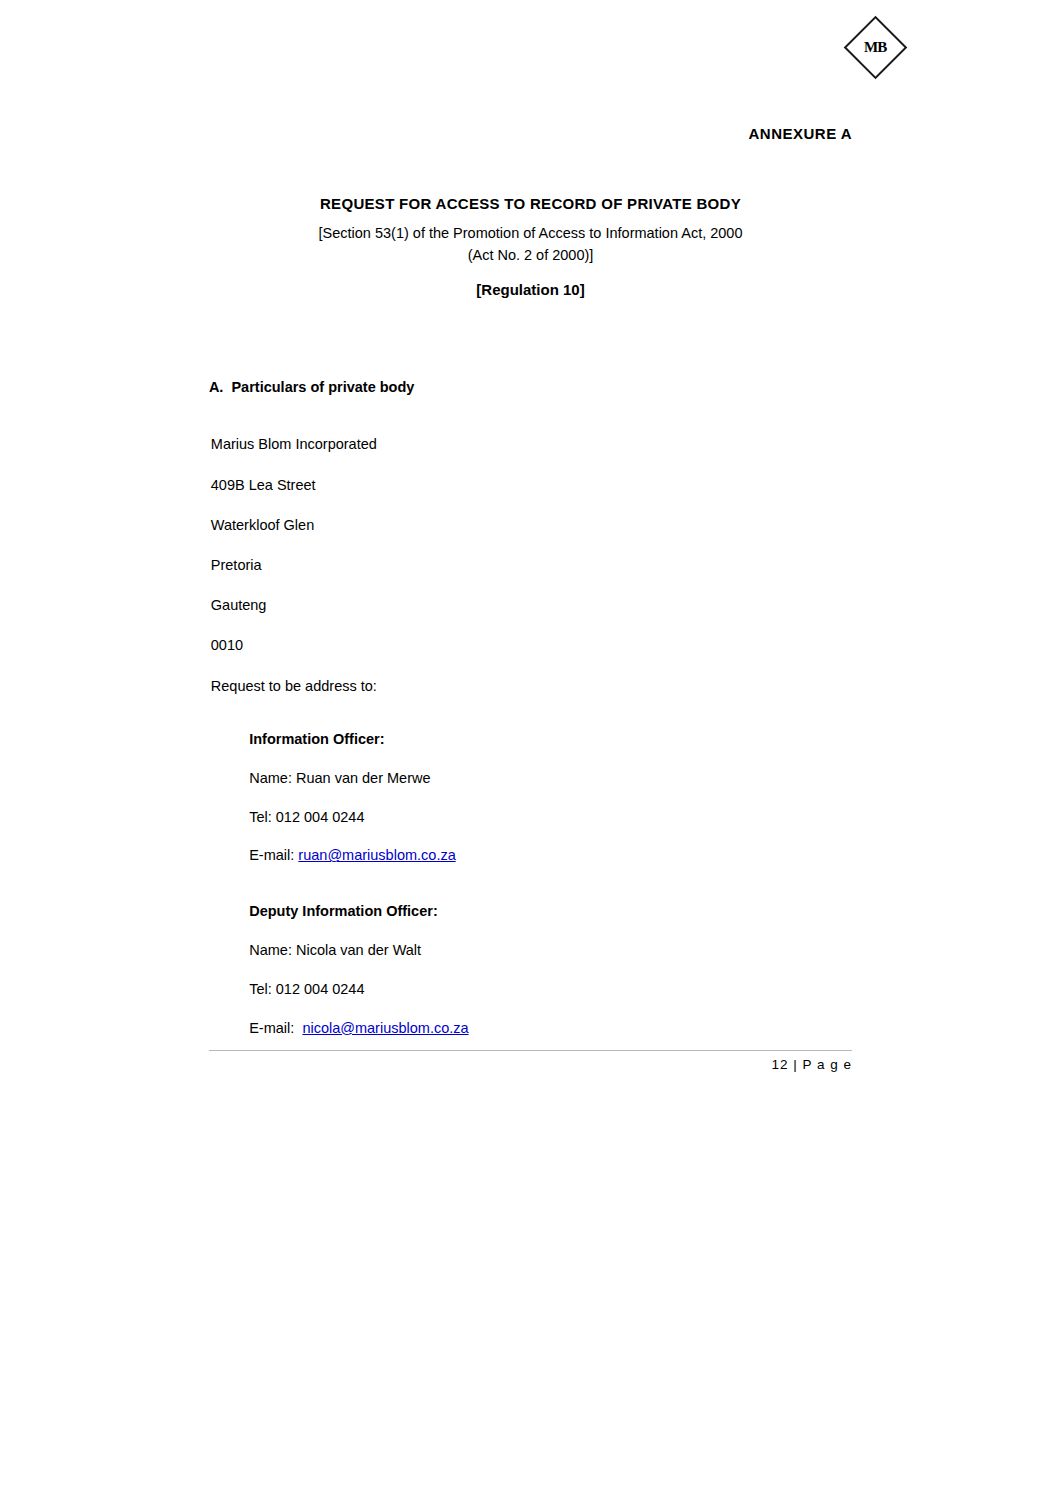MB
ANNEXURE A
REQUEST FOR ACCESS TO RECORD OF PRIVATE BODY
[Section 53(1) of the Promotion of Access to Information Act, 2000
(Act No. 2 of 2000)]
[Regulation 10]
A. Particulars of private body
Marius Blom Incorporated
409B Lea Street
Waterkloof Glen
Pretoria
Gauteng
0010
Request to be address to:
Information Officer:
Name: Ruan van der Merwe
Tel: 012 004 0244
E-mail: ruan@mariusblom.co.za
Deputy Information Officer:
Name: Nicola van der Walt
Tel: 012 004 0244
E-mail: nicola@mariusblom.co.za
12 | P a g e